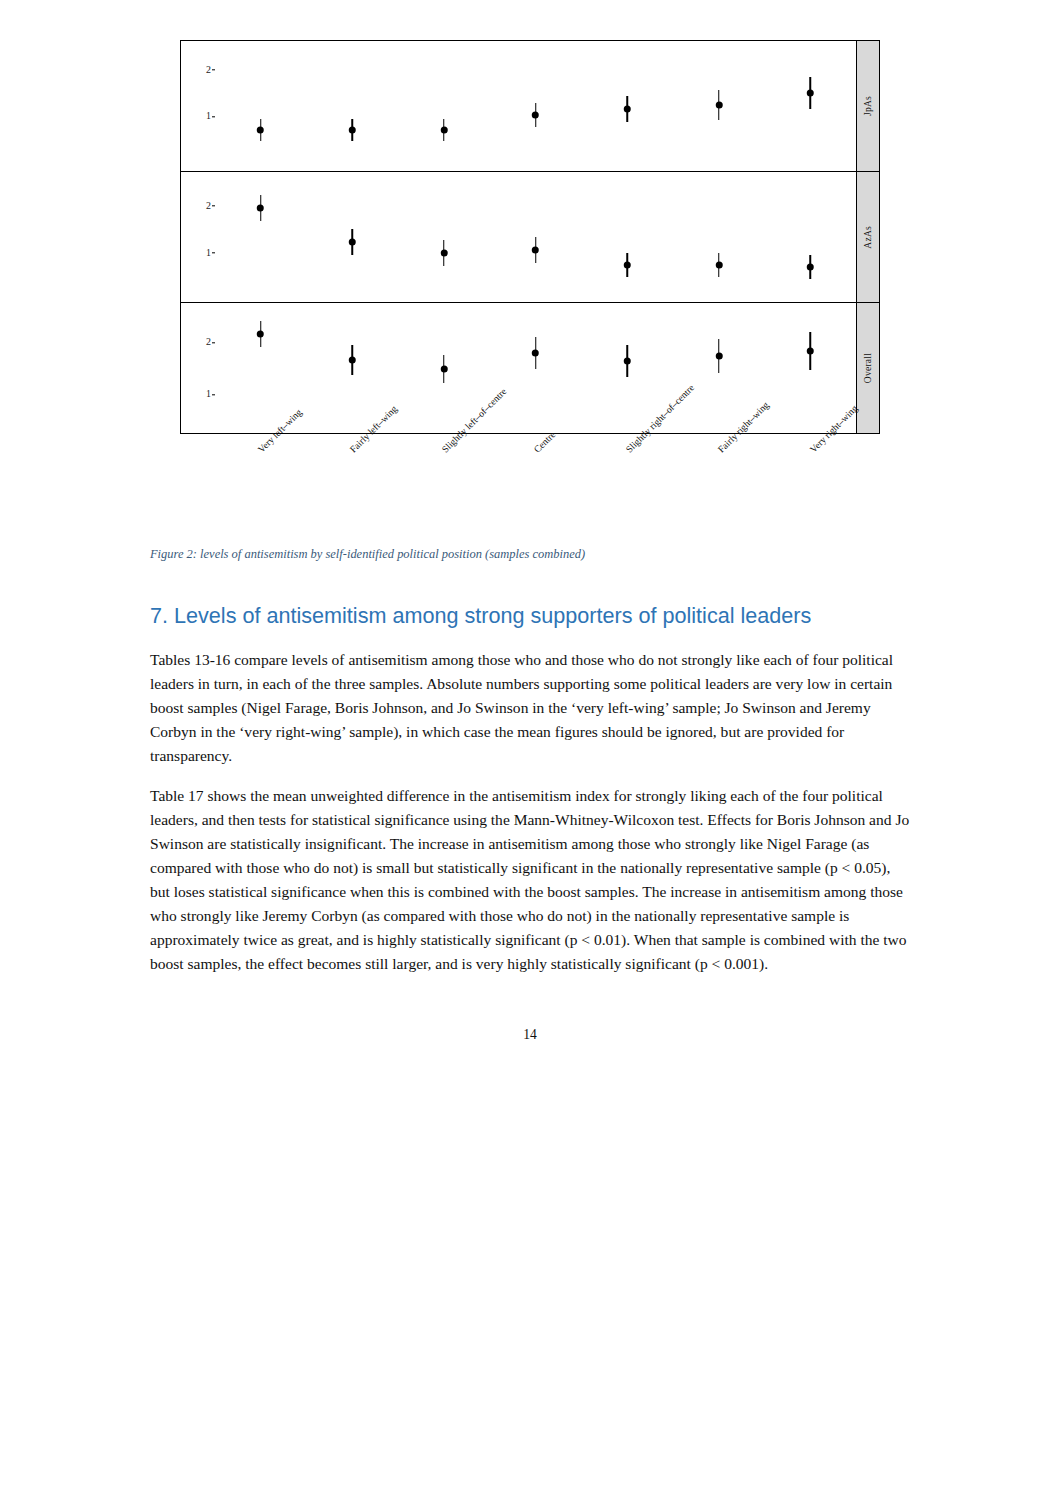2 1
JpAs
2 1
AzAs
2 1
Overall
Very left–wing
Fairly left–wing
Slightly left–of–centre
Centre
Slightly right–of–centre
Fairly right–wing
Very right–wing
Figure 2: levels of antisemitism by self-identified political position (samples combined)
7. Levels of antisemitism among strong supporters of political leaders
Tables 13-16 compare levels of antisemitism among those who and those who do not strongly like each of four political leaders in turn, in each of the three samples. Absolute numbers supporting some political leaders are very low in certain boost samples (Nigel Farage, Boris Johnson, and Jo Swinson in the ‘very left-wing’ sample; Jo Swinson and Jeremy Corbyn in the ‘very right-wing’ sample), in which case the mean figures should be ignored, but are provided for transparency.
Table 17 shows the mean unweighted difference in the antisemitism index for strongly liking each of the four political leaders, and then tests for statistical significance using the Mann-Whitney-Wilcoxon test. Effects for Boris Johnson and Jo Swinson are statistically insignificant. The increase in antisemitism among those who strongly like Nigel Farage (as compared with those who do not) is small but statistically significant in the nationally representative sample (p < 0.05), but loses statistical significance when this is combined with the boost samples. The increase in antisemitism among those who strongly like Jeremy Corbyn (as compared with those who do not) in the nationally representative sample is approximately twice as great, and is highly statistically significant (p < 0.01). When that sample is combined with the two boost samples, the effect becomes still larger, and is very highly statistically significant (p < 0.001).
14